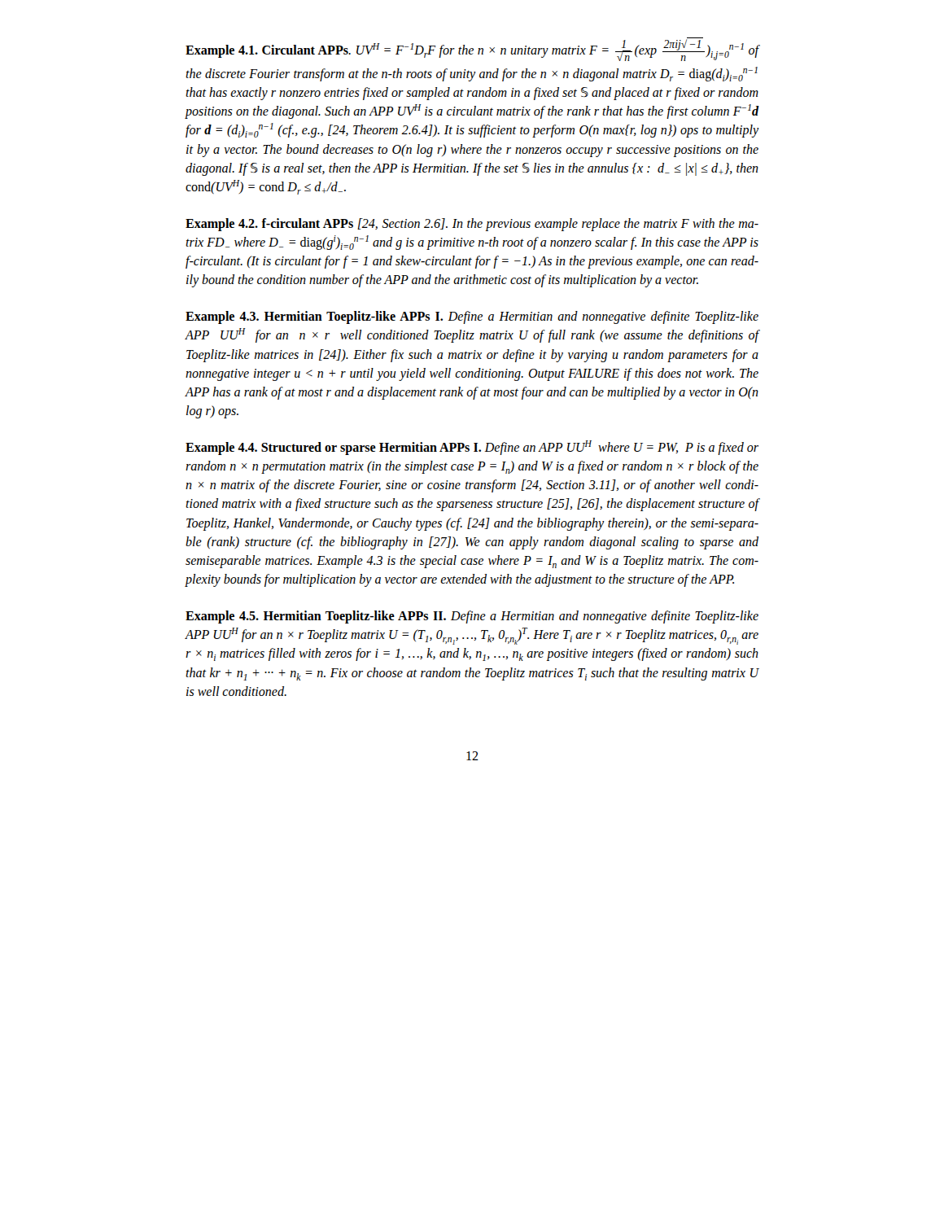Example 4.1. Circulant APPs. UVH = F−1DrF for the n × n unitary matrix F = 1√n(exp 2πij√−1 n)i,j=0n−1 of the discrete Fourier transform at the n-th roots of unity and for the n × n diagonal matrix Dr = diag(di)i=0n−1 that has exactly r nonzero entries fixed or sampled at random in a fixed set 𝕊 and placed at r fixed or random positions on the diagonal. Such an APP UVH is a circulant matrix of the rank r that has the first column F−1d for d = (di)i=0n−1 (cf., e.g., [24, Theorem 2.6.4]). It is sufficient to perform O(n max{r, log n}) ops to multiply it by a vector. The bound decreases to O(n log r) where the r nonzeros occupy r successive positions on the diagonal. If 𝕊 is a real set, then the APP is Hermitian. If the set 𝕊 lies in the annulus {x : d− ≤ |x| ≤ d+}, then cond(UVH) = cond Dr ≤ d+/d−.
Example 4.2. f-circulant APPs [24, Section 2.6]. In the previous example replace the matrix F with the matrix FD− where D− = diag(gi)i=0n−1 and g is a primitive n-th root of a nonzero scalar f. In this case the APP is f-circulant. (It is circulant for f = 1 and skew-circulant for f = −1.) As in the previous example, one can readily bound the condition number of the APP and the arithmetic cost of its multiplication by a vector.
Example 4.3. Hermitian Toeplitz-like APPs I. Define a Hermitian and nonnegative definite Toeplitz-like APP UUH for an n × r well conditioned Toeplitz matrix U of full rank (we assume the definitions of Toeplitz-like matrices in [24]). Either fix such a matrix or define it by varying u random parameters for a nonnegative integer u < n + r until you yield well conditioning. Output FAILURE if this does not work. The APP has a rank of at most r and a displacement rank of at most four and can be multiplied by a vector in O(n log r) ops.
Example 4.4. Structured or sparse Hermitian APPs I. Define an APP UUH where U = PW, P is a fixed or random n × n permutation matrix (in the simplest case P = In) and W is a fixed or random n × r block of the n × n matrix of the discrete Fourier, sine or cosine transform [24, Section 3.11], or of another well conditioned matrix with a fixed structure such as the sparseness structure [25], [26], the displacement structure of Toeplitz, Hankel, Vandermonde, or Cauchy types (cf. [24] and the bibliography therein), or the semi-separable (rank) structure (cf. the bibliography in [27]). We can apply random diagonal scaling to sparse and semiseparable matrices. Example 4.3 is the special case where P = In and W is a Toeplitz matrix. The complexity bounds for multiplication by a vector are extended with the adjustment to the structure of the APP.
Example 4.5. Hermitian Toeplitz-like APPs II. Define a Hermitian and nonnegative definite Toeplitz-like APP UUH for an n × r Toeplitz matrix U = (T1, 0r,n1, …, Tk, 0r,nk)T. Here Ti are r × r Toeplitz matrices, 0r,ni are r × ni matrices filled with zeros for i = 1, …, k, and k, n1, …, nk are positive integers (fixed or random) such that kr + n1 + ··· + nk = n. Fix or choose at random the Toeplitz matrices Ti such that the resulting matrix U is well conditioned.
12